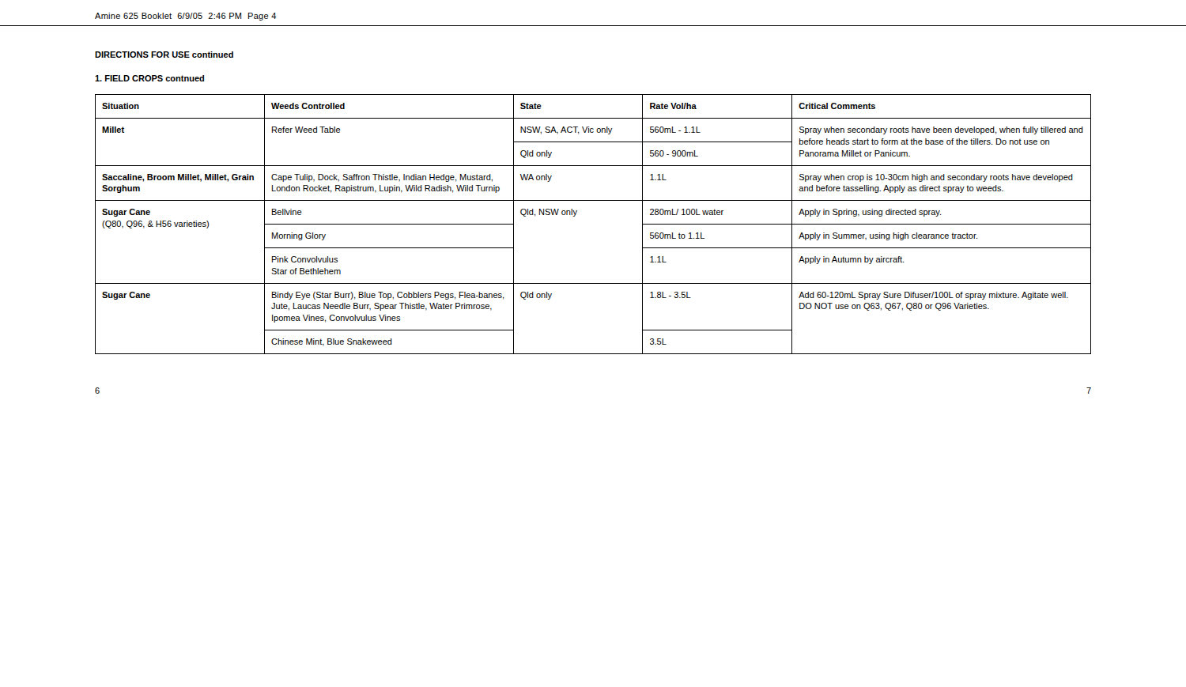Amine 625 Booklet 6/9/05 2:46 PM Page 4
DIRECTIONS FOR USE continued
1. FIELD CROPS contnued
| Situation | Weeds Controlled | State | Rate Vol/ha | Critical Comments |
| --- | --- | --- | --- | --- |
| Millet | Refer Weed Table | NSW, SA, ACT, Vic only | 560mL - 1.1L | Spray when secondary roots have been developed, when fully tillered and before heads start to form at the base of the tillers. Do not use on Panorama Millet or Panicum. |
| Qld only | 560 - 900mL |
| Saccaline, Broom Millet, Millet, Grain Sorghum | Cape Tulip, Dock, Saffron Thistle, Indian Hedge, Mustard, London Rocket, Rapistrum, Lupin, Wild Radish, Wild Turnip | WA only | 1.1L | Spray when crop is 10-30cm high and secondary roots have developed and before tasselling. Apply as direct spray to weeds. |
| Sugar Cane (Q80, Q96, & H56 varieties) | Bellvine | Qld, NSW only | 280mL/ 100L water | Apply in Spring, using directed spray. |
| Morning Glory | 560mL to 1.1L | Apply in Summer, using high clearance tractor. |
| Pink Convolvulus Star of Bethlehem | 1.1L | Apply in Autumn by aircraft. |
| Sugar Cane | Bindy Eye (Star Burr), Blue Top, Cobblers Pegs, Flea-banes, Jute, Laucas Needle Burr, Spear Thistle, Water Primrose, Ipomea Vines, Convolvulus Vines | Qld only | 1.8L - 3.5L | Add 60-120mL Spray Sure Difuser/100L of spray mixture. Agitate well. DO NOT use on Q63, Q67, Q80 or Q96 Varieties. |
| Chinese Mint, Blue Snakeweed | 3.5L |
6 7